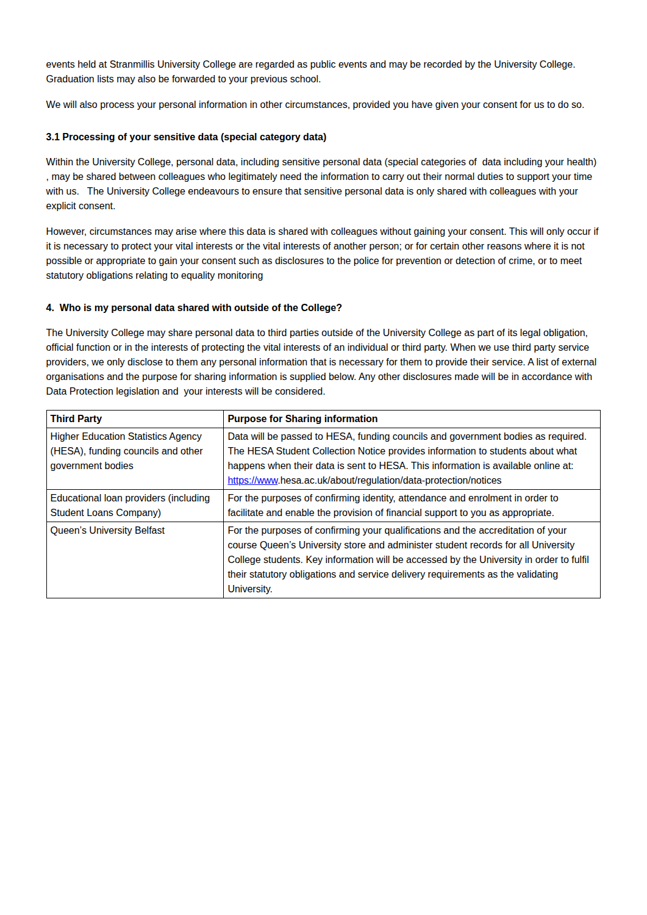events held at Stranmillis University College are regarded as public events and may be recorded by the University College. Graduation lists may also be forwarded to your previous school.
We will also process your personal information in other circumstances, provided you have given your consent for us to do so.
3.1 Processing of your sensitive data (special category data)
Within the University College, personal data, including sensitive personal data (special categories of data including your health) , may be shared between colleagues who legitimately need the information to carry out their normal duties to support your time with us. The University College endeavours to ensure that sensitive personal data is only shared with colleagues with your explicit consent.
However, circumstances may arise where this data is shared with colleagues without gaining your consent. This will only occur if it is necessary to protect your vital interests or the vital interests of another person; or for certain other reasons where it is not possible or appropriate to gain your consent such as disclosures to the police for prevention or detection of crime, or to meet statutory obligations relating to equality monitoring
4. Who is my personal data shared with outside of the College?
The University College may share personal data to third parties outside of the University College as part of its legal obligation, official function or in the interests of protecting the vital interests of an individual or third party. When we use third party service providers, we only disclose to them any personal information that is necessary for them to provide their service. A list of external organisations and the purpose for sharing information is supplied below. Any other disclosures made will be in accordance with Data Protection legislation and your interests will be considered.
| Third Party | Purpose for Sharing information |
| --- | --- |
| Higher Education Statistics Agency (HESA), funding councils and other government bodies | Data will be passed to HESA, funding councils and government bodies as required. The HESA Student Collection Notice provides information to students about what happens when their data is sent to HESA. This information is available online at: https://www .hesa.ac.uk/about/regulation/data-protection/notices |
| Educational loan providers (including Student Loans Company) | For the purposes of confirming identity, attendance and enrolment in order to facilitate and enable the provision of financial support to you as appropriate. |
| Queen’s University Belfast | For the purposes of confirming your qualifications and the accreditation of your course Queen’s University store and administer student records for all University College students. Key information will be accessed by the University in order to fulfil their statutory obligations and service delivery requirements as the validating University. |